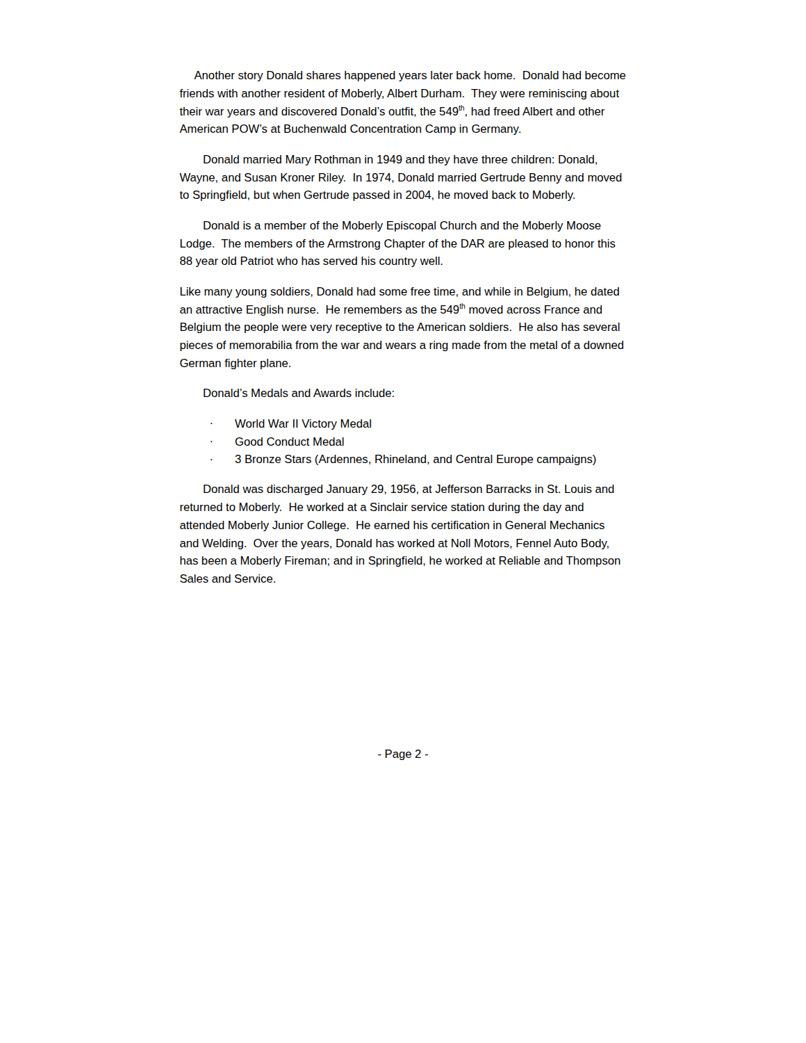Another story Donald shares happened years later back home. Donald had become friends with another resident of Moberly, Albert Durham. They were reminiscing about their war years and discovered Donald’s outfit, the 549th, had freed Albert and other American POW’s at Buchenwald Concentration Camp in Germany.
Donald married Mary Rothman in 1949 and they have three children: Donald, Wayne, and Susan Kroner Riley. In 1974, Donald married Gertrude Benny and moved to Springfield, but when Gertrude passed in 2004, he moved back to Moberly.
Donald is a member of the Moberly Episcopal Church and the Moberly Moose Lodge. The members of the Armstrong Chapter of the DAR are pleased to honor this 88 year old Patriot who has served his country well.
Like many young soldiers, Donald had some free time, and while in Belgium, he dated an attractive English nurse. He remembers as the 549th moved across France and Belgium the people were very receptive to the American soldiers. He also has several pieces of memorabilia from the war and wears a ring made from the metal of a downed German fighter plane.
Donald’s Medals and Awards include:
World War II Victory Medal
Good Conduct Medal
3 Bronze Stars (Ardennes, Rhineland, and Central Europe campaigns)
Donald was discharged January 29, 1956, at Jefferson Barracks in St. Louis and returned to Moberly. He worked at a Sinclair service station during the day and attended Moberly Junior College. He earned his certification in General Mechanics and Welding. Over the years, Donald has worked at Noll Motors, Fennel Auto Body, has been a Moberly Fireman; and in Springfield, he worked at Reliable and Thompson Sales and Service.
- Page 2 -